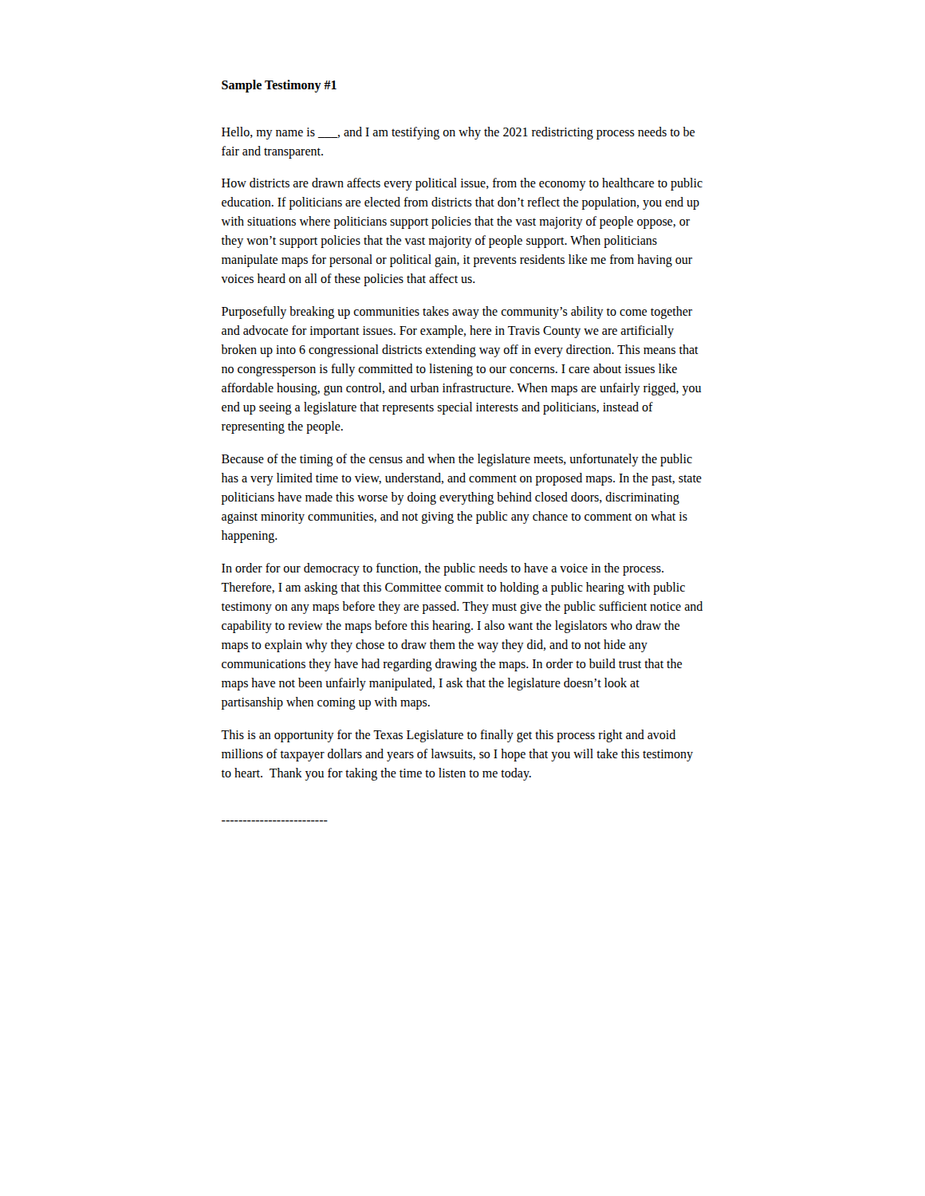Sample Testimony #1
Hello, my name is ___, and I am testifying on why the 2021 redistricting process needs to be fair and transparent.
How districts are drawn affects every political issue, from the economy to healthcare to public education. If politicians are elected from districts that don’t reflect the population, you end up with situations where politicians support policies that the vast majority of people oppose, or they won’t support policies that the vast majority of people support. When politicians manipulate maps for personal or political gain, it prevents residents like me from having our voices heard on all of these policies that affect us.
Purposefully breaking up communities takes away the community’s ability to come together and advocate for important issues. For example, here in Travis County we are artificially broken up into 6 congressional districts extending way off in every direction. This means that no congressperson is fully committed to listening to our concerns. I care about issues like affordable housing, gun control, and urban infrastructure. When maps are unfairly rigged, you end up seeing a legislature that represents special interests and politicians, instead of representing the people.
Because of the timing of the census and when the legislature meets, unfortunately the public has a very limited time to view, understand, and comment on proposed maps. In the past, state politicians have made this worse by doing everything behind closed doors, discriminating against minority communities, and not giving the public any chance to comment on what is happening.
In order for our democracy to function, the public needs to have a voice in the process. Therefore, I am asking that this Committee commit to holding a public hearing with public testimony on any maps before they are passed. They must give the public sufficient notice and capability to review the maps before this hearing. I also want the legislators who draw the maps to explain why they chose to draw them the way they did, and to not hide any communications they have had regarding drawing the maps. In order to build trust that the maps have not been unfairly manipulated, I ask that the legislature doesn’t look at partisanship when coming up with maps.
This is an opportunity for the Texas Legislature to finally get this process right and avoid millions of taxpayer dollars and years of lawsuits, so I hope that you will take this testimony to heart. Thank you for taking the time to listen to me today.
-------------------------